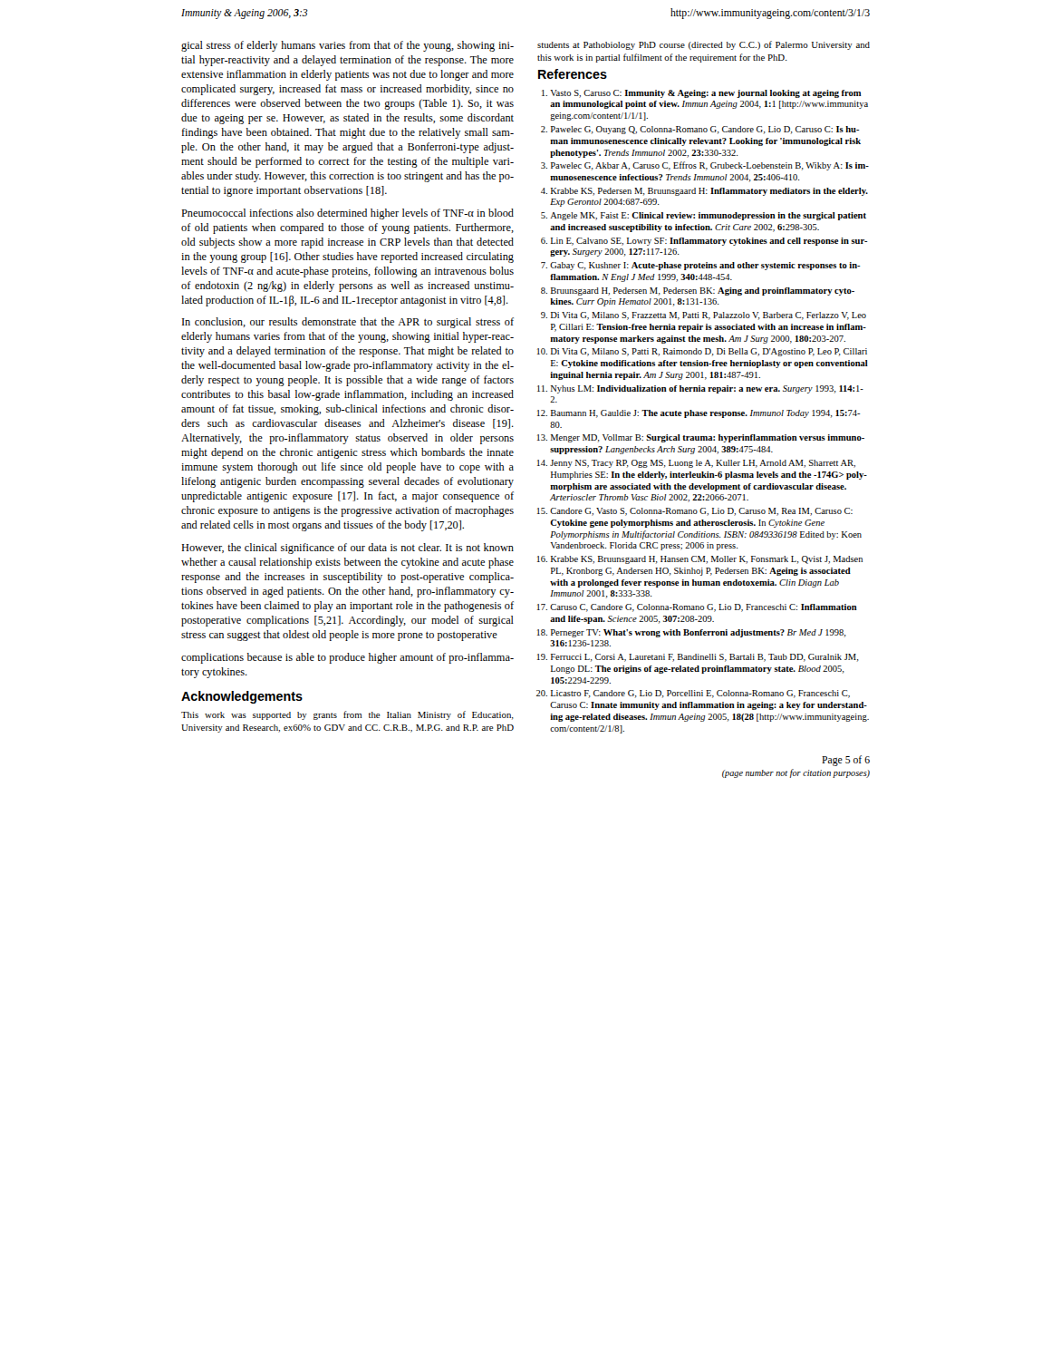Immunity & Ageing 2006, 3:3
http://www.immunityageing.com/content/3/1/3
gical stress of elderly humans varies from that of the young, showing initial hyper-reactivity and a delayed termination of the response. The more extensive inflammation in elderly patients was not due to longer and more complicated surgery, increased fat mass or increased morbidity, since no differences were observed between the two groups (Table 1). So, it was due to ageing per se. However, as stated in the results, some discordant findings have been obtained. That might due to the relatively small sample. On the other hand, it may be argued that a Bonferroni-type adjustment should be performed to correct for the testing of the multiple variables under study. However, this correction is too stringent and has the potential to ignore important observations [18].
Pneumococcal infections also determined higher levels of TNF-α in blood of old patients when compared to those of young patients. Furthermore, old subjects show a more rapid increase in CRP levels than that detected in the young group [16]. Other studies have reported increased circulating levels of TNF-α and acute-phase proteins, following an intravenous bolus of endotoxin (2 ng/kg) in elderly persons as well as increased unstimulated production of IL-1β, IL-6 and IL-1receptor antagonist in vitro [4,8].
In conclusion, our results demonstrate that the APR to surgical stress of elderly humans varies from that of the young, showing initial hyper-reactivity and a delayed termination of the response. That might be related to the well-documented basal low-grade pro-inflammatory activity in the elderly respect to young people. It is possible that a wide range of factors contributes to this basal low-grade inflammation, including an increased amount of fat tissue, smoking, sub-clinical infections and chronic disorders such as cardiovascular diseases and Alzheimer's disease [19]. Alternatively, the pro-inflammatory status observed in older persons might depend on the chronic antigenic stress which bombards the innate immune system thorough out life since old people have to cope with a lifelong antigenic burden encompassing several decades of evolutionary unpredictable antigenic exposure [17]. In fact, a major consequence of chronic exposure to antigens is the progressive activation of macrophages and related cells in most organs and tissues of the body [17,20].
However, the clinical significance of our data is not clear. It is not known whether a causal relationship exists between the cytokine and acute phase response and the increases in susceptibility to post-operative complications observed in aged patients. On the other hand, pro-inflammatory cytokines have been claimed to play an important role in the pathogenesis of postoperative complications [5,21]. Accordingly, our model of surgical stress can suggest that oldest old people is more prone to postoperative
complications because is able to produce higher amount of pro-inflammatory cytokines.
Acknowledgements
This work was supported by grants from the Italian Ministry of Education, University and Research, ex60% to GDV and CC. C.R.B., M.P.G. and R.P. are PhD students at Pathobiology PhD course (directed by C.C.) of Palermo University and this work is in partial fulfilment of the requirement for the PhD.
References
Vasto S, Caruso C: Immunity & Ageing: a new journal looking at ageing from an immunological point of view. Immun Ageing 2004, 1: 1 [http://www.immunityageing.com/content/1/1/1].
Pawelec G, Ouyang Q, Colonna-Romano G, Candore G, Lio D, Caruso C: Is human immunosenescence clinically relevant? Looking for 'immunological risk phenotypes'. Trends Immunol 2002, 23: 330-332.
Pawelec G, Akbar A, Caruso C, Effros R, Grubeck-Loebenstein B, Wikby A: Is immunosenescence infectious? Trends Immunol 2004, 25: 406-410.
Krabbe KS, Pedersen M, Bruunsgaard H: Inflammatory mediators in the elderly. Exp Gerontol 2004:687-699.
Angele MK, Faist E: Clinical review: immunodepression in the surgical patient and increased susceptibility to infection. Crit Care 2002, 6: 298-305.
Lin E, Calvano SE, Lowry SF: Inflammatory cytokines and cell response in surgery. Surgery 2000, 127: 117-126.
Gabay C, Kushner I: Acute-phase proteins and other systemic responses to inflammation. N Engl J Med 1999, 340: 448-454.
Bruunsgaard H, Pedersen M, Pedersen BK: Aging and proinflammatory cytokines. Curr Opin Hematol 2001, 8: 131-136.
Di Vita G, Milano S, Frazzetta M, Patti R, Palazzolo V, Barbera C, Ferlazzo V, Leo P, Cillari E: Tension-free hernia repair is associated with an increase in inflammatory response markers against the mesh. Am J Surg 2000, 180: 203-207.
Di Vita G, Milano S, Patti R, Raimondo D, Di Bella G, D'Agostino P, Leo P, Cillari E: Cytokine modifications after tension-free hernioplasty or open conventional inguinal hernia repair. Am J Surg 2001, 181: 487-491.
Nyhus LM: Individualization of hernia repair: a new era. Surgery 1993, 114: 1-2.
Baumann H, Gauldie J: The acute phase response. Immunol Today 1994, 15: 74-80.
Menger MD, Vollmar B: Surgical trauma: hyperinflammation versus immunosuppression? Langenbecks Arch Surg 2004, 389: 475-484.
Jenny NS, Tracy RP, Ogg MS, Luong le A, Kuller LH, Arnold AM, Sharrett AR, Humphries SE: In the elderly, interleukin-6 plasma levels and the -174G> polymorphism are associated with the development of cardiovascular disease. Arterioscler Thromb Vasc Biol 2002, 22: 2066-2071.
Candore G, Vasto S, Colonna-Romano G, Lio D, Caruso M, Rea IM, Caruso C: Cytokine gene polymorphisms and atherosclerosis. In Cytokine Gene Polymorphisms in Multifactorial Conditions. ISBN: 0849336198 Edited by: Koen Vandenbroeck. Florida CRC press; 2006 in press.
Krabbe KS, Bruunsgaard H, Hansen CM, Moller K, Fonsmark L, Qvist J, Madsen PL, Kronborg G, Andersen HO, Skinhoj P, Pedersen BK: Ageing is associated with a prolonged fever response in human endotoxemia. Clin Diagn Lab Immunol 2001, 8: 333-338.
Caruso C, Candore G, Colonna-Romano G, Lio D, Franceschi C: Inflammation and life-span. Science 2005, 307: 208-209.
Perneger TV: What's wrong with Bonferroni adjustments? Br Med J 1998, 316: 1236-1238.
Ferrucci L, Corsi A, Lauretani F, Bandinelli S, Bartali B, Taub DD, Guralnik JM, Longo DL: The origins of age-related proinflammatory state. Blood 2005, 105: 2294-2299.
Licastro F, Candore G, Lio D, Porcellini E, Colonna-Romano G, Franceschi C, Caruso C: Innate immunity and inflammation in ageing: a key for understanding age-related diseases. Immun Ageing 2005, 18(28 [http://www.immunityageing.com/content/2/1/8].
Page 5 of 6
(page number not for citation purposes)